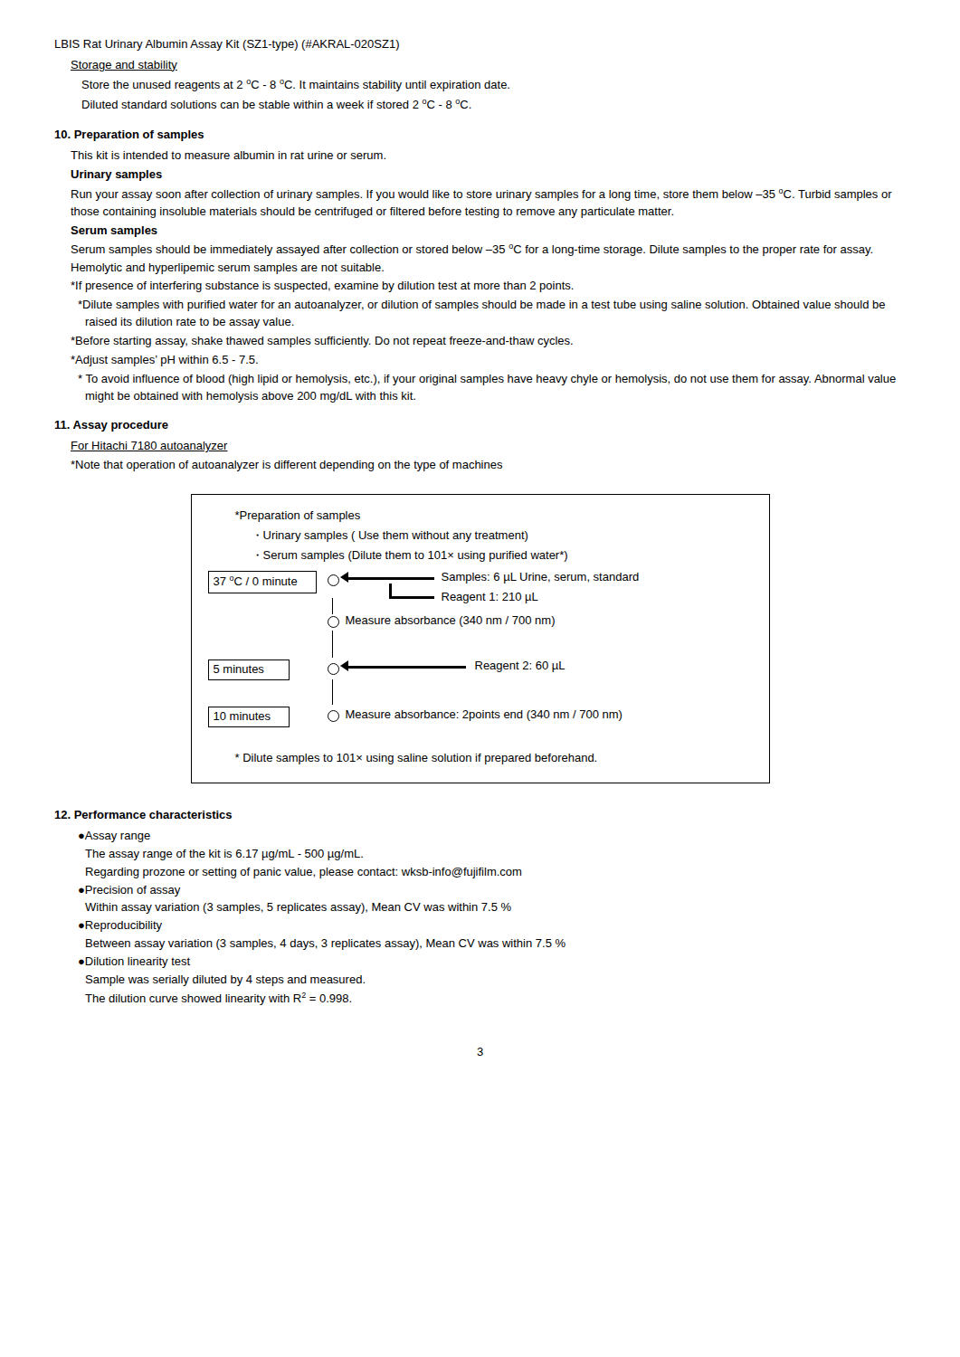LBIS Rat Urinary Albumin Assay Kit (SZ1-type) (#AKRAL-020SZ1)
Storage and stability
Store the unused reagents at 2 oC - 8 oC. It maintains stability until expiration date.
Diluted standard solutions can be stable within a week if stored 2 oC - 8 oC.
10. Preparation of samples
This kit is intended to measure albumin in rat urine or serum.
Urinary samples
Run your assay soon after collection of urinary samples. If you would like to store urinary samples for a long time, store them below –35 oC. Turbid samples or those containing insoluble materials should be centrifuged or filtered before testing to remove any particulate matter.
Serum samples
Serum samples should be immediately assayed after collection or stored below –35 oC for a long-time storage. Dilute samples to the proper rate for assay. Hemolytic and hyperlipemic serum samples are not suitable.
*If presence of interfering substance is suspected, examine by dilution test at more than 2 points.
*Dilute samples with purified water for an autoanalyzer, or dilution of samples should be made in a test tube using saline solution. Obtained value should be raised its dilution rate to be assay value.
*Before starting assay, shake thawed samples sufficiently. Do not repeat freeze-and-thaw cycles.
*Adjust samples’ pH within 6.5 - 7.5.
* To avoid influence of blood (high lipid or hemolysis, etc.), if your original samples have heavy chyle or hemolysis, do not use them for assay. Abnormal value might be obtained with hemolysis above 200 mg/dL with this kit.
11. Assay procedure
For Hitachi 7180 autoanalyzer
*Note that operation of autoanalyzer is different depending on the type of machines
*Preparation of samples
・Urinary samples ( Use them without any treatment)
・Serum samples (Dilute them to 101× using purified water*)
37 oC / 0 minute Samples: 6 µL Urine, serum, standard
Reagent 1: 210 µL
Measure absorbance (340 nm / 700 nm)
5 minutes Reagent 2: 60 µL
10 minutes Measure absorbance: 2points end (340 nm / 700 nm)
* Dilute samples to 101× using saline solution if prepared beforehand.
12. Performance characteristics
●Assay range
The assay range of the kit is 6.17 µg/mL - 500 µg/mL.
Regarding prozone or setting of panic value, please contact: wksb-info@fujifilm.com
●Precision of assay
Within assay variation (3 samples, 5 replicates assay), Mean CV was within 7.5 %
●Reproducibility
Between assay variation (3 samples, 4 days, 3 replicates assay), Mean CV was within 7.5 %
●Dilution linearity test
Sample was serially diluted by 4 steps and measured.
The dilution curve showed linearity with R2 = 0.998.
3